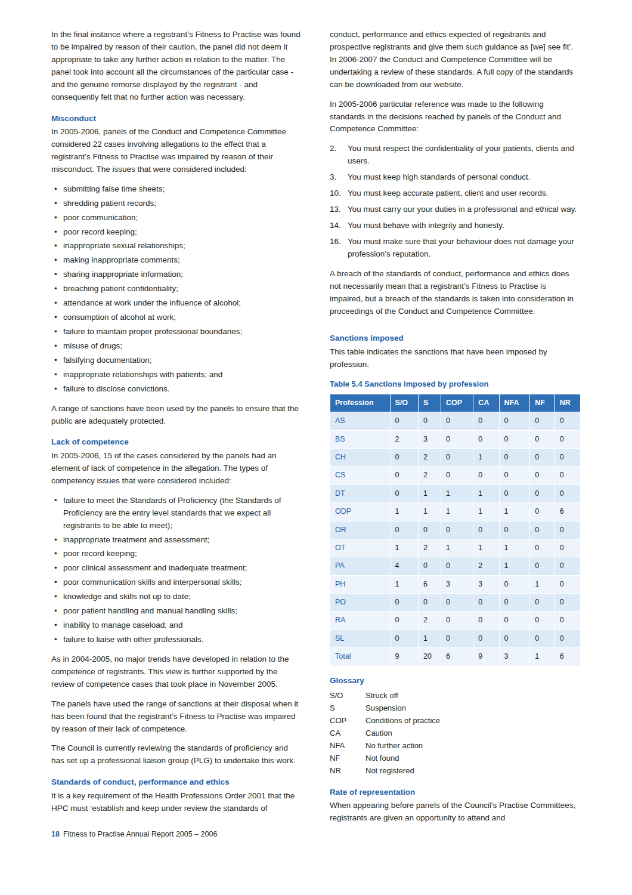In the final instance where a registrant’s Fitness to Practise was found to be impaired by reason of their caution, the panel did not deem it appropriate to take any further action in relation to the matter. The panel took into account all the circumstances of the particular case - and the genuine remorse displayed by the registrant - and consequently felt that no further action was necessary.
Misconduct
In 2005-2006, panels of the Conduct and Competence Committee considered 22 cases involving allegations to the effect that a registrant’s Fitness to Practise was impaired by reason of their misconduct. The issues that were considered included:
submitting false time sheets;
shredding patient records;
poor communication;
poor record keeping;
inappropriate sexual relationships;
making inappropriate comments;
sharing inappropriate information;
breaching patient confidentiality;
attendance at work under the influence of alcohol;
consumption of alcohol at work;
failure to maintain proper professional boundaries;
misuse of drugs;
falsifying documentation;
inappropriate relationships with patients; and
failure to disclose convictions.
A range of sanctions have been used by the panels to ensure that the public are adequately protected.
Lack of competence
In 2005-2006, 15 of the cases considered by the panels had an element of lack of competence in the allegation. The types of competency issues that were considered included:
failure to meet the Standards of Proficiency (the Standards of Proficiency are the entry level standards that we expect all registrants to be able to meet);
inappropriate treatment and assessment;
poor record keeping;
poor clinical assessment and inadequate treatment;
poor communication skills and interpersonal skills;
knowledge and skills not up to date;
poor patient handling and manual handling skills;
inability to manage caseload; and
failure to liaise with other professionals.
As in 2004-2005, no major trends have developed in relation to the competence of registrants. This view is further supported by the review of competence cases that took place in November 2005.
The panels have used the range of sanctions at their disposal when it has been found that the registrant’s Fitness to Practise was impaired by reason of their lack of competence.
The Council is currently reviewing the standards of proficiency and has set up a professional liaison group (PLG) to undertake this work.
Standards of conduct, performance and ethics
It is a key requirement of the Health Professions Order 2001 that the HPC must ‘establish and keep under review the standards of
conduct, performance and ethics expected of registrants and prospective registrants and give them such guidance as [we] see fit’. In 2006-2007 the Conduct and Competence Committee will be undertaking a review of these standards. A full copy of the standards can be downloaded from our website.
In 2005-2006 particular reference was made to the following standards in the decisions reached by panels of the Conduct and Competence Committee:
2. You must respect the confidentiality of your patients, clients and users.
3. You must keep high standards of personal conduct.
10. You must keep accurate patient, client and user records.
13. You must carry our your duties in a professional and ethical way.
14. You must behave with integrity and honesty.
16. You must make sure that your behaviour does not damage your profession’s reputation.
A breach of the standards of conduct, performance and ethics does not necessarily mean that a registrant’s Fitness to Practise is impaired, but a breach of the standards is taken into consideration in proceedings of the Conduct and Competence Committee.
Sanctions imposed
This table indicates the sanctions that have been imposed by profession.
Table 5.4 Sanctions imposed by profession
| Profession | S/O | S | COP | CA | NFA | NF | NR |
| --- | --- | --- | --- | --- | --- | --- | --- |
| AS | 0 | 0 | 0 | 0 | 0 | 0 | 0 |
| BS | 2 | 3 | 0 | 0 | 0 | 0 | 0 |
| CH | 0 | 2 | 0 | 1 | 0 | 0 | 0 |
| CS | 0 | 2 | 0 | 0 | 0 | 0 | 0 |
| DT | 0 | 1 | 1 | 1 | 0 | 0 | 0 |
| ODP | 1 | 1 | 1 | 1 | 1 | 0 | 6 |
| OR | 0 | 0 | 0 | 0 | 0 | 0 | 0 |
| OT | 1 | 2 | 1 | 1 | 1 | 0 | 0 |
| PA | 4 | 0 | 0 | 2 | 1 | 0 | 0 |
| PH | 1 | 6 | 3 | 3 | 0 | 1 | 0 |
| PO | 0 | 0 | 0 | 0 | 0 | 0 | 0 |
| RA | 0 | 2 | 0 | 0 | 0 | 0 | 0 |
| SL | 0 | 1 | 0 | 0 | 0 | 0 | 0 |
| Total | 9 | 20 | 6 | 9 | 3 | 1 | 6 |
Glossary
S/O
Struck off
S
Suspension
COP
Conditions of practice
CA
Caution
NFA
No further action
NF
Not found
NR
Not registered
Rate of representation
When appearing before panels of the Council's Practise Committees, registrants are given an opportunity to attend and
18 Fitness to Practise Annual Report 2005 – 2006